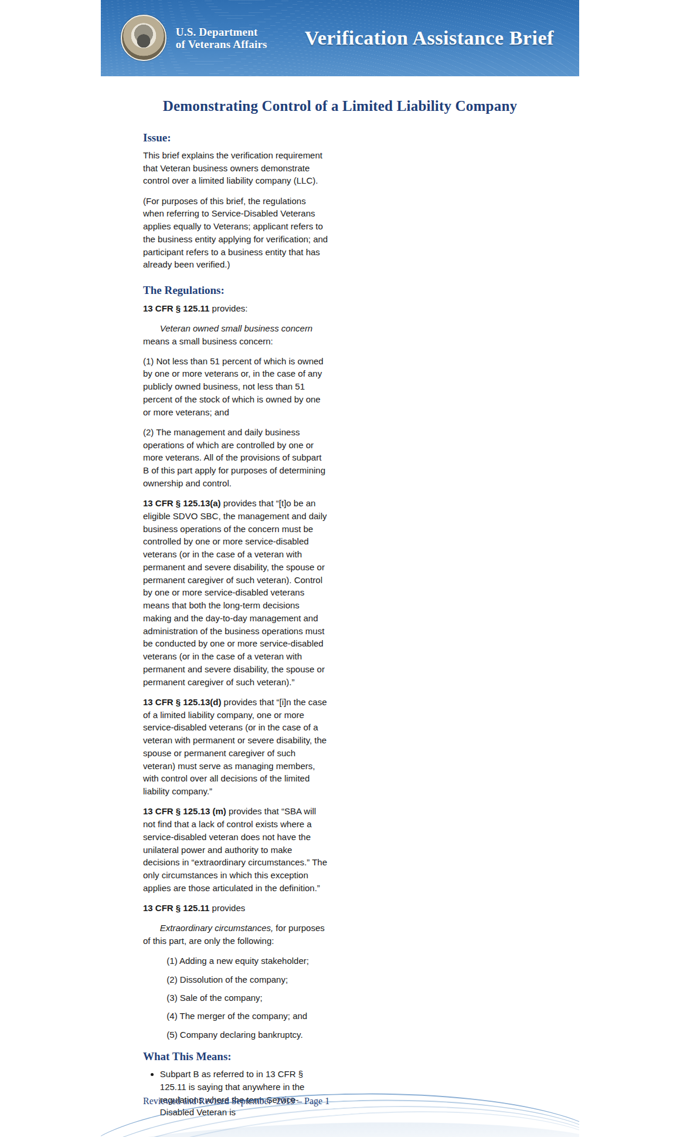U.S. Department of Veterans Affairs
Verification Assistance Brief
Demonstrating Control of a Limited Liability Company
Issue:
This brief explains the verification requirement that Veteran business owners demonstrate control over a limited liability company (LLC).
(For purposes of this brief, the regulations when referring to Service-Disabled Veterans applies equally to Veterans; applicant refers to the business entity applying for verification; and participant refers to a business entity that has already been verified.)
The Regulations:
13 CFR § 125.11 provides:
Veteran owned small business concern means a small business concern:
(1) Not less than 51 percent of which is owned by one or more veterans or, in the case of any publicly owned business, not less than 51 percent of the stock of which is owned by one or more veterans; and
(2) The management and daily business operations of which are controlled by one or more veterans. All of the provisions of subpart B of this part apply for purposes of determining ownership and control.
13 CFR § 125.13(a) provides that “[t]o be an eligible SDVO SBC, the management and daily business operations of the concern must be controlled by one or more service-disabled veterans (or in the case of a veteran with permanent and severe disability, the spouse or permanent caregiver of such veteran). Control by one or more service-disabled veterans means that both the long-term decisions making and the day-to-day management and administration of the business operations must be conducted by one or more service-disabled veterans (or in the case of a veteran with permanent and severe disability, the spouse or permanent caregiver of such veteran).”
13 CFR § 125.13(d) provides that “[i]n the case of a limited liability company, one or more service-disabled veterans (or in the case of a veteran with permanent or severe disability, the spouse or permanent caregiver of such veteran) must serve as managing members, with control over all decisions of the limited liability company.”
13 CFR § 125.13 (m) provides that “SBA will not find that a lack of control exists where a service-disabled veteran does not have the unilateral power and authority to make decisions in “extraordinary circumstances.” The only circumstances in which this exception applies are those articulated in the definition.”
13 CFR § 125.11 provides
Extraordinary circumstances, for purposes of this part, are only the following:
(1) Adding a new equity stakeholder;
(2) Dissolution of the company;
(3) Sale of the company;
(4) The merger of the company; and
(5) Company declaring bankruptcy.
What This Means:
Subpart B as referred to in 13 CFR § 125.11 is saying that anywhere in the regulations where the term Service-Disabled Veteran is
Reviewed and Revised September 2019 – Page 1